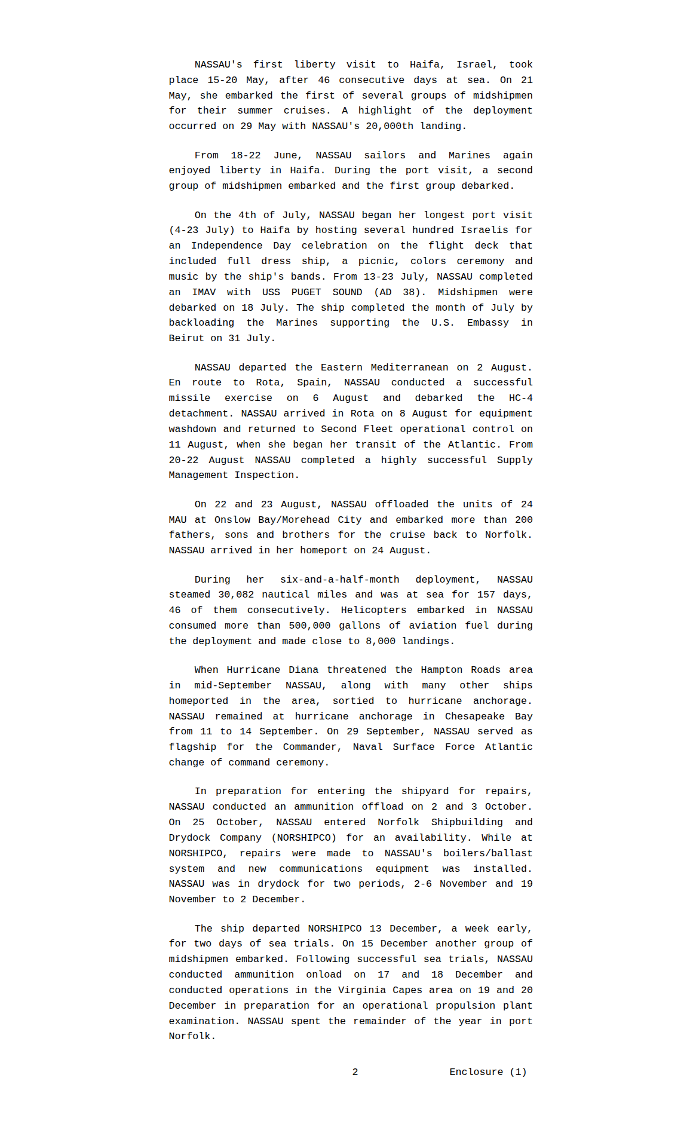NASSAU's first liberty visit to Haifa, Israel, took place 15-20 May, after 46 consecutive days at sea. On 21 May, she embarked the first of several groups of midshipmen for their summer cruises. A highlight of the deployment occurred on 29 May with NASSAU's 20,000th landing.
From 18-22 June, NASSAU sailors and Marines again enjoyed liberty in Haifa. During the port visit, a second group of midshipmen embarked and the first group debarked.
On the 4th of July, NASSAU began her longest port visit (4-23 July) to Haifa by hosting several hundred Israelis for an Independence Day celebration on the flight deck that included full dress ship, a picnic, colors ceremony and music by the ship's bands. From 13-23 July, NASSAU completed an IMAV with USS PUGET SOUND (AD 38). Midshipmen were debarked on 18 July. The ship completed the month of July by backloading the Marines supporting the U.S. Embassy in Beirut on 31 July.
NASSAU departed the Eastern Mediterranean on 2 August. En route to Rota, Spain, NASSAU conducted a successful missile exercise on 6 August and debarked the HC-4 detachment. NASSAU arrived in Rota on 8 August for equipment washdown and returned to Second Fleet operational control on 11 August, when she began her transit of the Atlantic. From 20-22 August NASSAU completed a highly successful Supply Management Inspection.
On 22 and 23 August, NASSAU offloaded the units of 24 MAU at Onslow Bay/Morehead City and embarked more than 200 fathers, sons and brothers for the cruise back to Norfolk. NASSAU arrived in her homeport on 24 August.
During her six-and-a-half-month deployment, NASSAU steamed 30,082 nautical miles and was at sea for 157 days, 46 of them consecutively. Helicopters embarked in NASSAU consumed more than 500,000 gallons of aviation fuel during the deployment and made close to 8,000 landings.
When Hurricane Diana threatened the Hampton Roads area in mid-September NASSAU, along with many other ships homeported in the area, sortied to hurricane anchorage. NASSAU remained at hurricane anchorage in Chesapeake Bay from 11 to 14 September. On 29 September, NASSAU served as flagship for the Commander, Naval Surface Force Atlantic change of command ceremony.
In preparation for entering the shipyard for repairs, NASSAU conducted an ammunition offload on 2 and 3 October. On 25 October, NASSAU entered Norfolk Shipbuilding and Drydock Company (NORSHIPCO) for an availability. While at NORSHIPCO, repairs were made to NASSAU's boilers/ballast system and new communications equipment was installed. NASSAU was in drydock for two periods, 2-6 November and 19 November to 2 December.
The ship departed NORSHIPCO 13 December, a week early, for two days of sea trials. On 15 December another group of midshipmen embarked. Following successful sea trials, NASSAU conducted ammunition onload on 17 and 18 December and conducted operations in the Virginia Capes area on 19 and 20 December in preparation for an operational propulsion plant examination. NASSAU spent the remainder of the year in port Norfolk.
2 Enclosure (1)